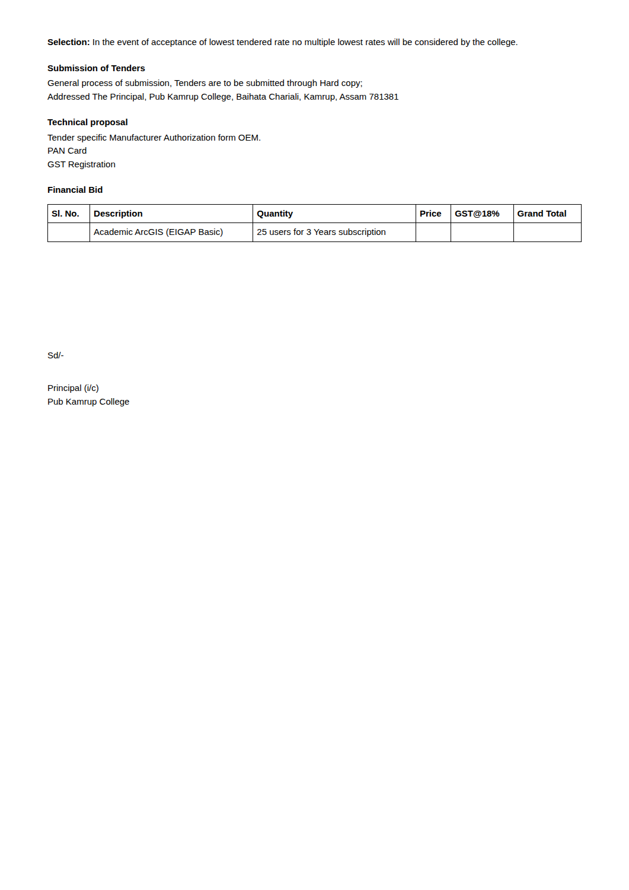Selection: In the event of acceptance of lowest tendered rate no multiple lowest rates will be considered by the college.
Submission of Tenders
General process of submission, Tenders are to be submitted through Hard copy;
Addressed The Principal, Pub Kamrup College, Baihata Chariali, Kamrup, Assam 781381
Technical proposal
Tender specific Manufacturer Authorization form OEM.
PAN Card
GST Registration
Financial Bid
| Sl. No. | Description | Quantity | Price | GST@18% | Grand Total |
| --- | --- | --- | --- | --- | --- |
| | Academic ArcGIS (EIGAP Basic) | 25 users for 3 Years subscription | | | |
Sd/-
Principal (i/c)
Pub Kamrup College